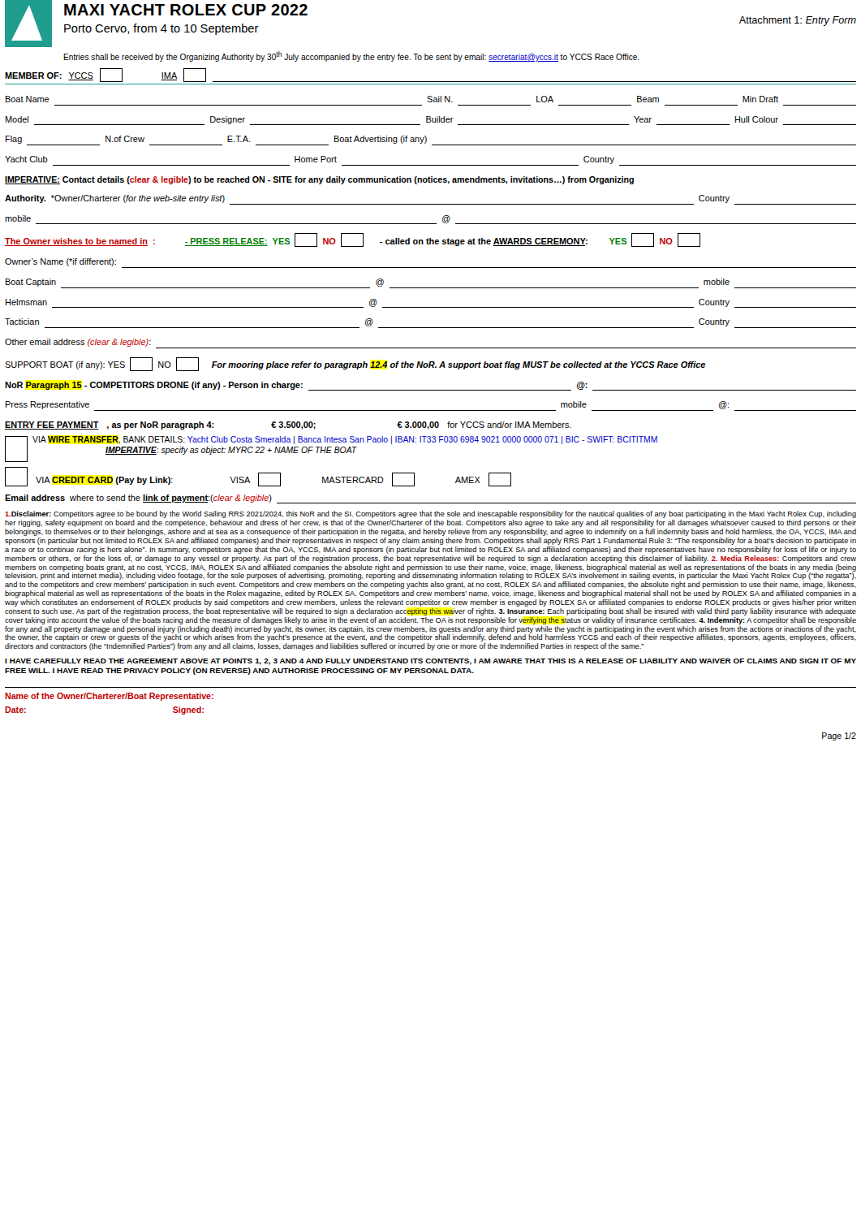MAXI YACHT ROLEX CUP 2022
Porto Cervo, from 4 to 10 September
Attachment 1: Entry Form
Entries shall be received by the Organizing Authority by 30th July accompanied by the entry fee. To be sent by email: secretariat@yccs.it to YCCS Race Office.
MEMBER OF: YCCS IMA
Boat Name Sail N. LOA Beam Min Draft
Model Designer Builder Year Hull Colour
Flag N.of Crew E.T.A. Boat Advertising (if any)
Yacht Club Home Port Country
IMPERATIVE: Contact details (clear & legible) to be reached ON - SITE for any daily communication (notices, amendments, invitations…) from Organizing
Authority. *Owner/Charterer (for the web-site entry list) Country
mobile @
The Owner wishes to be named in: - PRESS RELEASE: YES NO - called on the stage at the AWARDS CEREMONY: YES NO
Owner’s Name (*if different):
Boat Captain @ mobile
Helmsman @ Country
Tactician @ Country
Other email address (clear & legible):
SUPPORT BOAT (if any): YES NO For mooring place refer to paragraph 12.4 of the NoR. A support boat flag MUST be collected at the YCCS Race Office
NoR Paragraph 15 - COMPETITORS DRONE (if any) - Person in charge: @:
Press Representative mobile @:
ENTRY FEE PAYMENT, as per NoR paragraph 4: € 3.500,00; € 3.000,00 for YCCS and/or IMA Members.
VIA WIRE TRANSFER, BANK DETAILS: Yacht Club Costa Smeralda | Banca Intesa San Paolo | IBAN: IT33 F030 6984 9021 0000 0000 071 | BIC - SWIFT: BCITITMM
IMPERATIVE: specify as object: MYRC 22 + NAME OF THE BOAT
VIA CREDIT CARD (Pay by Link): VISA MASTERCARD AMEX
Email address where to send the link of payment:(clear & legible)
1. Disclaimer: Competitors agree to be bound by the World Sailing RRS 2021/2024, this NoR and the SI. Competitors agree that the sole and inescapable responsibility for the nautical qualities of any boat participating in the Maxi Yacht Rolex Cup, including her rigging, safety equipment on board and the competence, behaviour and dress of her crew, is that of the Owner/Charterer of the boat. Competitors also agree to take any and all responsibility for all damages whatsoever caused to third persons or their belongings, to themselves or to their belongings, ashore and at sea as a consequence of their participation in the regatta, and hereby relieve from any responsibility, and agree to indemnify on a full indemnity basis and hold harmless, the OA, YCCS, IMA and sponsors (in particular but not limited to ROLEX SA and affiliated companies) and their representatives in respect of any claim arising there from. Competitors shall apply RRS Part 1 Fundamental Rule 3: “The responsibility for a boat’s decision to participate in a race or to continue racing is hers alone”. In summary, competitors agree that the OA, YCCS, IMA and sponsors (in particular but not limited to ROLEX SA and affiliated companies) and their representatives have no responsibility for loss of life or injury to members or others, or for the loss of, or damage to any vessel or property. As part of the registration process, the boat representative will be required to sign a declaration accepting this disclaimer of liability. 2. Media Releases: Competitors and crew members on competing boats grant, at no cost, YCCS, IMA, ROLEX SA and affiliated companies the absolute right and permission to use their name, voice, image, likeness, biographical material as well as representations of the boats in any media (being television, print and internet media), including video footage, for the sole purposes of advertising, promoting, reporting and disseminating information relating to ROLEX SA’s involvement in sailing events, in particular the Maxi Yacht Rolex Cup (“the regatta”), and to the competitors and crew members’ participation in such event. Competitors and crew members on the competing yachts also grant, at no cost, ROLEX SA and affiliated companies, the absolute right and permission to use their name, image, likeness, biographical material as well as representations of the boats in the Rolex magazine, edited by ROLEX SA. Competitors and crew members’ name, voice, image, likeness and biographical material shall not be used by ROLEX SA and affiliated companies in a way which constitutes an endorsement of ROLEX products by said competitors and crew members, unless the relevant competitor or crew member is engaged by ROLEX SA or affiliated companies to endorse ROLEX products or gives his/her prior written consent to such use. As part of the registration process, the boat representative will be required to sign a declaration accepting this waiver of rights. 3. Insurance: Each participating boat shall be insured with valid third party liability insurance with adequate cover taking into account the value of the boats racing and the measure of damages likely to arise in the event of an accident. The OA is not responsible for verifying the status or validity of insurance certificates. 4. Indemnity: A competitor shall be responsible for any and all property damage and personal injury (including death) incurred by yacht, its owner, its captain, its crew members, its guests and/or any third party while the yacht is participating in the event which arises from the actions or inactions of the yacht, the owner, the captain or crew or guests of the yacht or which arises from the yacht’s presence at the event, and the competitor shall indemnify, defend and hold harmless YCCS and each of their respective affiliates, sponsors, agents, employees, officers, directors and contractors (the “Indemnified Parties”) from any and all claims, losses, damages and liabilities suffered or incurred by one or more of the Indemnified Parties in respect of the same.”
I HAVE CAREFULLY READ THE AGREEMENT ABOVE AT POINTS 1, 2, 3 AND 4 AND FULLY UNDERSTAND ITS CONTENTS, I AM AWARE THAT THIS IS A RELEASE OF LIABILITY AND WAIVER OF CLAIMS AND SIGN IT OF MY FREE WILL. I HAVE READ THE PRIVACY POLICY (ON REVERSE) AND AUTHORISE PROCESSING OF MY PERSONAL DATA.
Name of the Owner/Charterer/Boat Representative:
Date: Signed:
Page 1/2